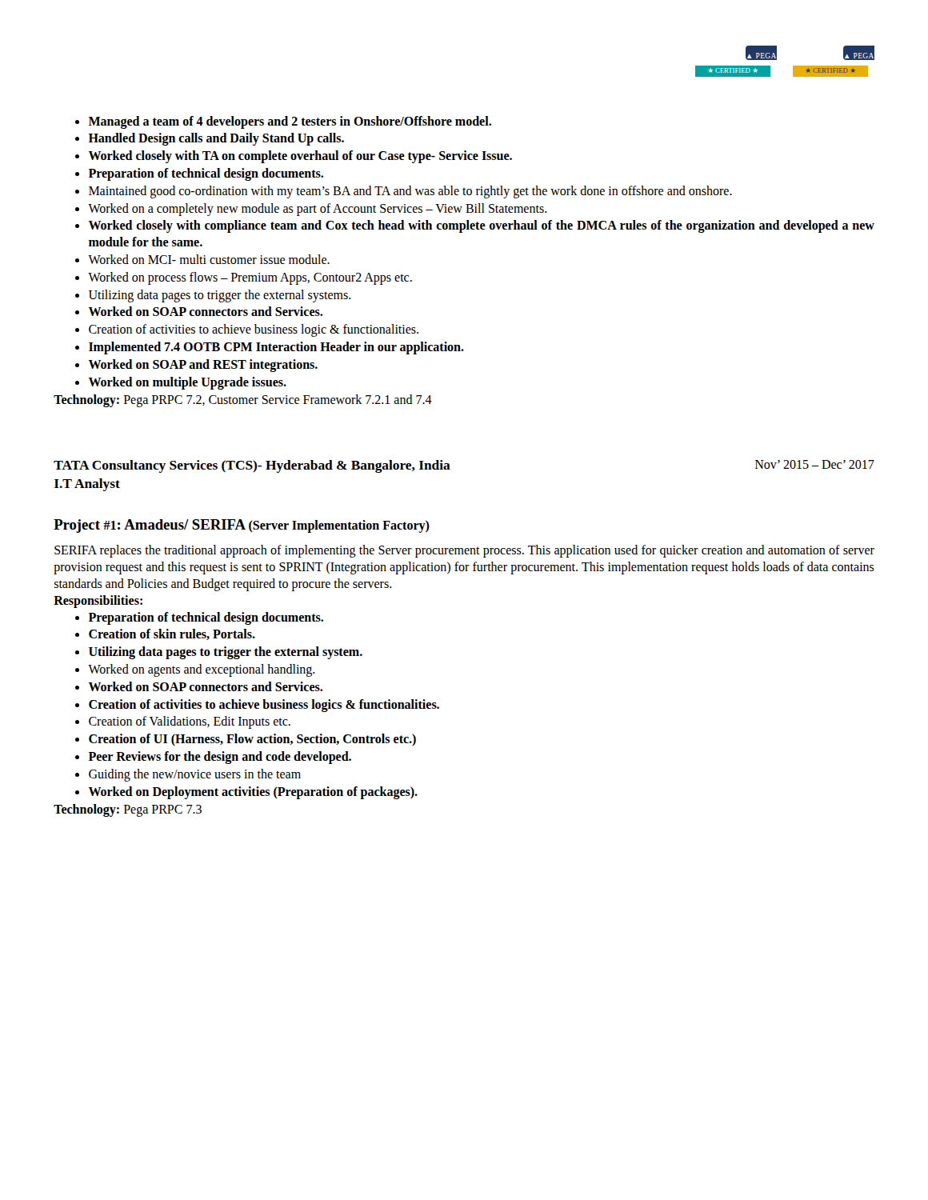▲ PEGA ★ CERTIFIED ★ Decisioning
Consultant ▲ PEGA ★ CERTIFIED ★ Senior System
Architect
Managed a team of 4 developers and 2 testers in Onshore/Offshore model.
Handled Design calls and Daily Stand Up calls.
Worked closely with TA on complete overhaul of our Case type- Service Issue.
Preparation of technical design documents.
Maintained good co-ordination with my team’s BA and TA and was able to rightly get the work done in offshore and onshore.
Worked on a completely new module as part of Account Services – View Bill Statements.
Worked closely with compliance team and Cox tech head with complete overhaul of the DMCA rules of the organization and developed a new module for the same.
Worked on MCI- multi customer issue module.
Worked on process flows – Premium Apps, Contour2 Apps etc.
Utilizing data pages to trigger the external systems.
Worked on SOAP connectors and Services.
Creation of activities to achieve business logic & functionalities.
Implemented 7.4 OOTB CPM Interaction Header in our application.
Worked on SOAP and REST integrations.
Worked on multiple Upgrade issues.
Technology: Pega PRPC 7.2, Customer Service Framework 7.2.1 and 7.4
| TATA Consultancy Services (TCS)- Hyderabad & Bangalore, India | Nov’ 2015 – Dec’ 2017 |
| I.T Analyst |
Project #1: Amadeus/ SERIFA (Server Implementation Factory)
SERIFA replaces the traditional approach of implementing the Server procurement process. This application used for quicker creation and automation of server provision request and this request is sent to SPRINT (Integration application) for further procurement. This implementation request holds loads of data contains standards and Policies and Budget required to procure the servers.
Responsibilities:
Preparation of technical design documents.
Creation of skin rules, Portals.
Utilizing data pages to trigger the external system.
Worked on agents and exceptional handling.
Worked on SOAP connectors and Services.
Creation of activities to achieve business logics & functionalities.
Creation of Validations, Edit Inputs etc.
Creation of UI (Harness, Flow action, Section, Controls etc.)
Peer Reviews for the design and code developed.
Guiding the new/novice users in the team
Worked on Deployment activities (Preparation of packages).
Technology: Pega PRPC 7.3